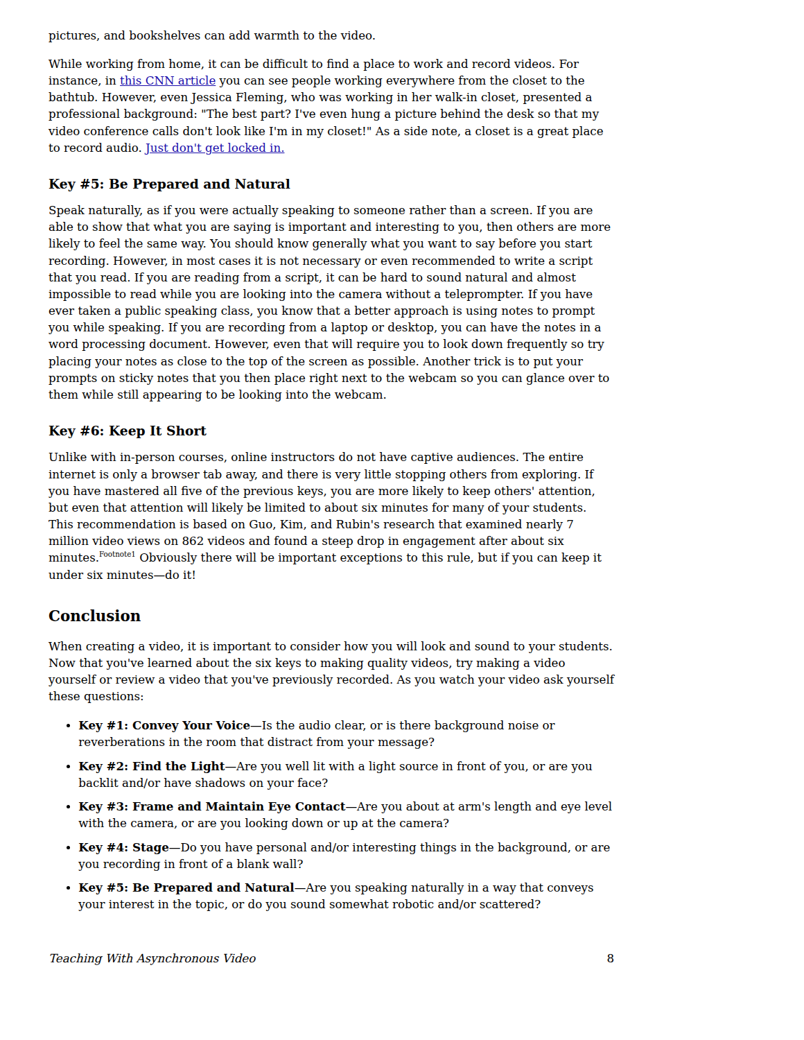pictures, and bookshelves can add warmth to the video.
While working from home, it can be difficult to find a place to work and record videos. For instance, in this CNN article you can see people working everywhere from the closet to the bathtub. However, even Jessica Fleming, who was working in her walk-in closet, presented a professional background: "The best part? I've even hung a picture behind the desk so that my video conference calls don't look like I'm in my closet!" As a side note, a closet is a great place to record audio. Just don't get locked in.
Key #5: Be Prepared and Natural
Speak naturally, as if you were actually speaking to someone rather than a screen. If you are able to show that what you are saying is important and interesting to you, then others are more likely to feel the same way. You should know generally what you want to say before you start recording. However, in most cases it is not necessary or even recommended to write a script that you read. If you are reading from a script, it can be hard to sound natural and almost impossible to read while you are looking into the camera without a teleprompter. If you have ever taken a public speaking class, you know that a better approach is using notes to prompt you while speaking. If you are recording from a laptop or desktop, you can have the notes in a word processing document. However, even that will require you to look down frequently so try placing your notes as close to the top of the screen as possible. Another trick is to put your prompts on sticky notes that you then place right next to the webcam so you can glance over to them while still appearing to be looking into the webcam.
Key #6: Keep It Short
Unlike with in-person courses, online instructors do not have captive audiences. The entire internet is only a browser tab away, and there is very little stopping others from exploring. If you have mastered all five of the previous keys, you are more likely to keep others' attention, but even that attention will likely be limited to about six minutes for many of your students. This recommendation is based on Guo, Kim, and Rubin's research that examined nearly 7 million video views on 862 videos and found a steep drop in engagement after about six minutes.Footnote1 Obviously there will be important exceptions to this rule, but if you can keep it under six minutes—do it!
Conclusion
When creating a video, it is important to consider how you will look and sound to your students. Now that you've learned about the six keys to making quality videos, try making a video yourself or review a video that you've previously recorded. As you watch your video ask yourself these questions:
Key #1: Convey Your Voice—Is the audio clear, or is there background noise or reverberations in the room that distract from your message?
Key #2: Find the Light—Are you well lit with a light source in front of you, or are you backlit and/or have shadows on your face?
Key #3: Frame and Maintain Eye Contact—Are you about at arm's length and eye level with the camera, or are you looking down or up at the camera?
Key #4: Stage—Do you have personal and/or interesting things in the background, or are you recording in front of a blank wall?
Key #5: Be Prepared and Natural—Are you speaking naturally in a way that conveys your interest in the topic, or do you sound somewhat robotic and/or scattered?
Teaching With Asynchronous Video 8